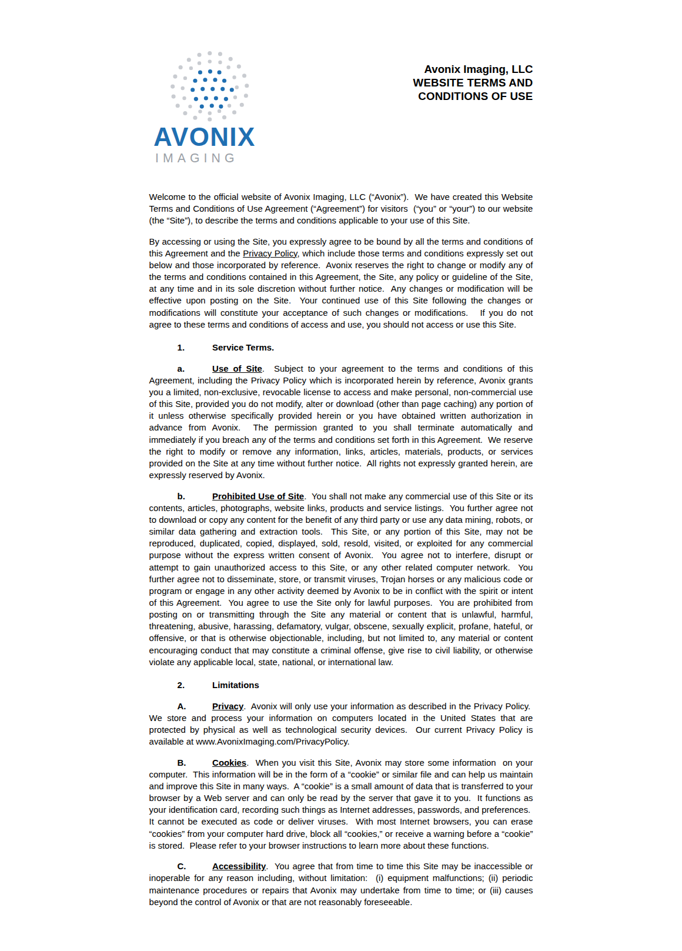AVONIX IMAGING
Avonix Imaging, LLC
WEBSITE TERMS AND CONDITIONS OF USE
Welcome to the official website of Avonix Imaging, LLC (“Avonix”). We have created this Website Terms and Conditions of Use Agreement (“Agreement”) for visitors (“you” or “your”) to our website (the “Site”), to describe the terms and conditions applicable to your use of this Site.
By accessing or using the Site, you expressly agree to be bound by all the terms and conditions of this Agreement and the Privacy Policy, which include those terms and conditions expressly set out below and those incorporated by reference. Avonix reserves the right to change or modify any of the terms and conditions contained in this Agreement, the Site, any policy or guideline of the Site, at any time and in its sole discretion without further notice. Any changes or modification will be effective upon posting on the Site. Your continued use of this Site following the changes or modifications will constitute your acceptance of such changes or modifications. If you do not agree to these terms and conditions of access and use, you should not access or use this Site.
1. Service Terms.
a. Use of Site. Subject to your agreement to the terms and conditions of this Agreement, including the Privacy Policy which is incorporated herein by reference, Avonix grants you a limited, non-exclusive, revocable license to access and make personal, non-commercial use of this Site, provided you do not modify, alter or download (other than page caching) any portion of it unless otherwise specifically provided herein or you have obtained written authorization in advance from Avonix. The permission granted to you shall terminate automatically and immediately if you breach any of the terms and conditions set forth in this Agreement. We reserve the right to modify or remove any information, links, articles, materials, products, or services provided on the Site at any time without further notice. All rights not expressly granted herein, are expressly reserved by Avonix.
b. Prohibited Use of Site. You shall not make any commercial use of this Site or its contents, articles, photographs, website links, products and service listings. You further agree not to download or copy any content for the benefit of any third party or use any data mining, robots, or similar data gathering and extraction tools. This Site, or any portion of this Site, may not be reproduced, duplicated, copied, displayed, sold, resold, visited, or exploited for any commercial purpose without the express written consent of Avonix. You agree not to interfere, disrupt or attempt to gain unauthorized access to this Site, or any other related computer network. You further agree not to disseminate, store, or transmit viruses, Trojan horses or any malicious code or program or engage in any other activity deemed by Avonix to be in conflict with the spirit or intent of this Agreement. You agree to use the Site only for lawful purposes. You are prohibited from posting on or transmitting through the Site any material or content that is unlawful, harmful, threatening, abusive, harassing, defamatory, vulgar, obscene, sexually explicit, profane, hateful, or offensive, or that is otherwise objectionable, including, but not limited to, any material or content encouraging conduct that may constitute a criminal offense, give rise to civil liability, or otherwise violate any applicable local, state, national, or international law.
2. Limitations
A. Privacy. Avonix will only use your information as described in the Privacy Policy. We store and process your information on computers located in the United States that are protected by physical as well as technological security devices. Our current Privacy Policy is available at www.AvonixImaging.com/PrivacyPolicy.
B. Cookies. When you visit this Site, Avonix may store some information on your computer. This information will be in the form of a “cookie” or similar file and can help us maintain and improve this Site in many ways. A “cookie” is a small amount of data that is transferred to your browser by a Web server and can only be read by the server that gave it to you. It functions as your identification card, recording such things as Internet addresses, passwords, and preferences. It cannot be executed as code or deliver viruses. With most Internet browsers, you can erase “cookies” from your computer hard drive, block all “cookies,” or receive a warning before a “cookie” is stored. Please refer to your browser instructions to learn more about these functions.
C. Accessibility. You agree that from time to time this Site may be inaccessible or inoperable for any reason including, without limitation: (i) equipment malfunctions; (ii) periodic maintenance procedures or repairs that Avonix may undertake from time to time; or (iii) causes beyond the control of Avonix or that are not reasonably foreseeable.